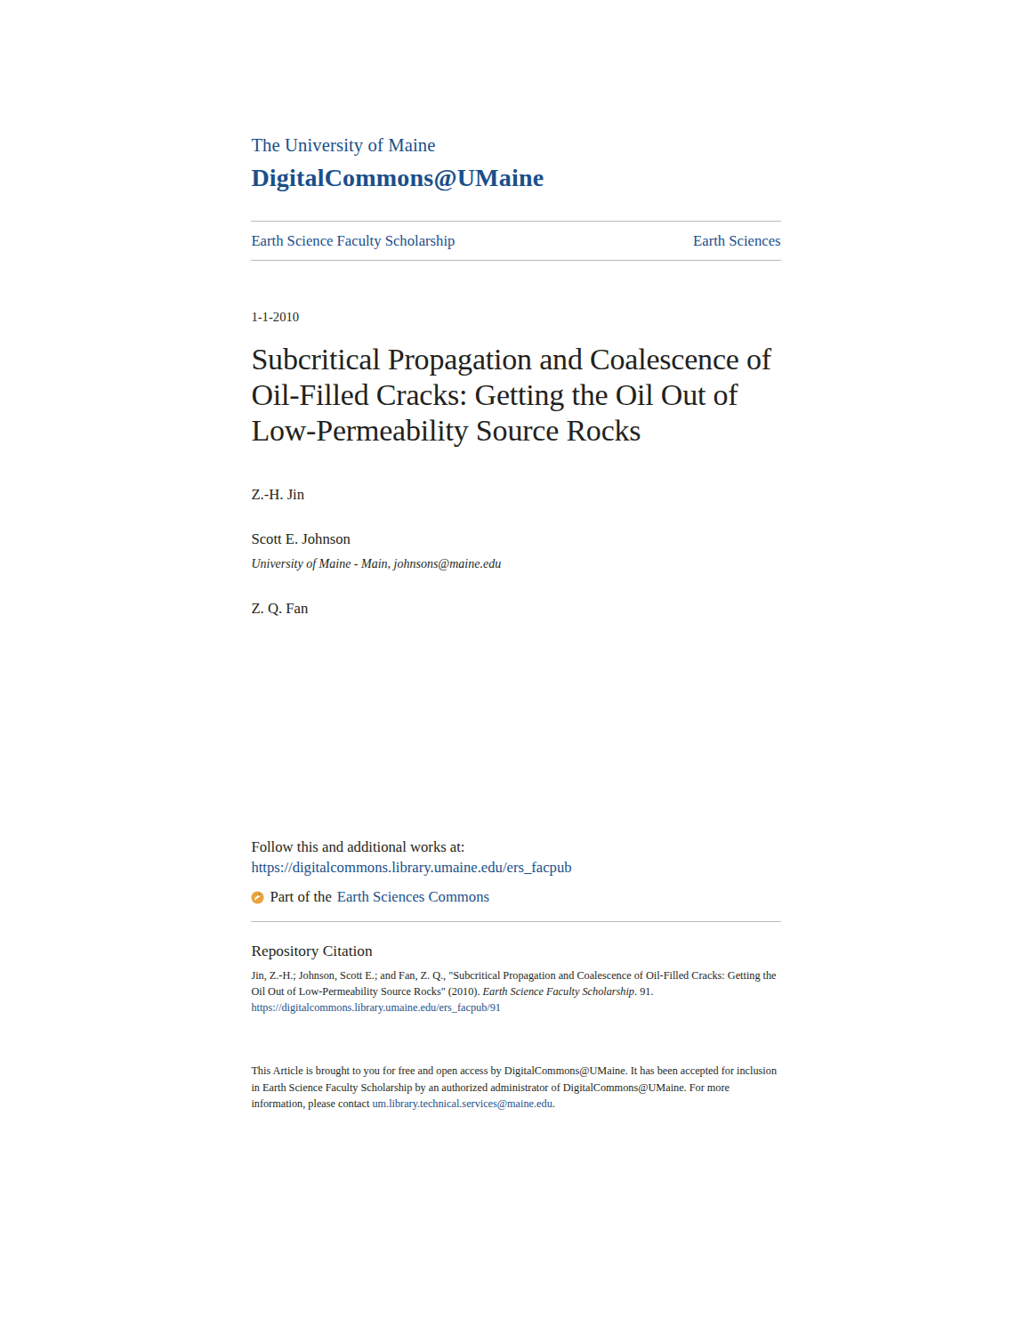The University of Maine
DigitalCommons@UMaine
Earth Science Faculty Scholarship Earth Sciences
1-1-2010
Subcritical Propagation and Coalescence of Oil-Filled Cracks: Getting the Oil Out of Low-Permeability Source Rocks
Z.-H. Jin
Scott E. Johnson
University of Maine - Main, johnsons@maine.edu
Z. Q. Fan
Follow this and additional works at: https://digitalcommons.library.umaine.edu/ers_facpub
Part of the Earth Sciences Commons
Repository Citation
Jin, Z.-H.; Johnson, Scott E.; and Fan, Z. Q., "Subcritical Propagation and Coalescence of Oil-Filled Cracks: Getting the Oil Out of Low-Permeability Source Rocks" (2010). Earth Science Faculty Scholarship. 91.
https://digitalcommons.library.umaine.edu/ers_facpub/91
This Article is brought to you for free and open access by DigitalCommons@UMaine. It has been accepted for inclusion in Earth Science Faculty Scholarship by an authorized administrator of DigitalCommons@UMaine. For more information, please contact um.library.technical.services@maine.edu.